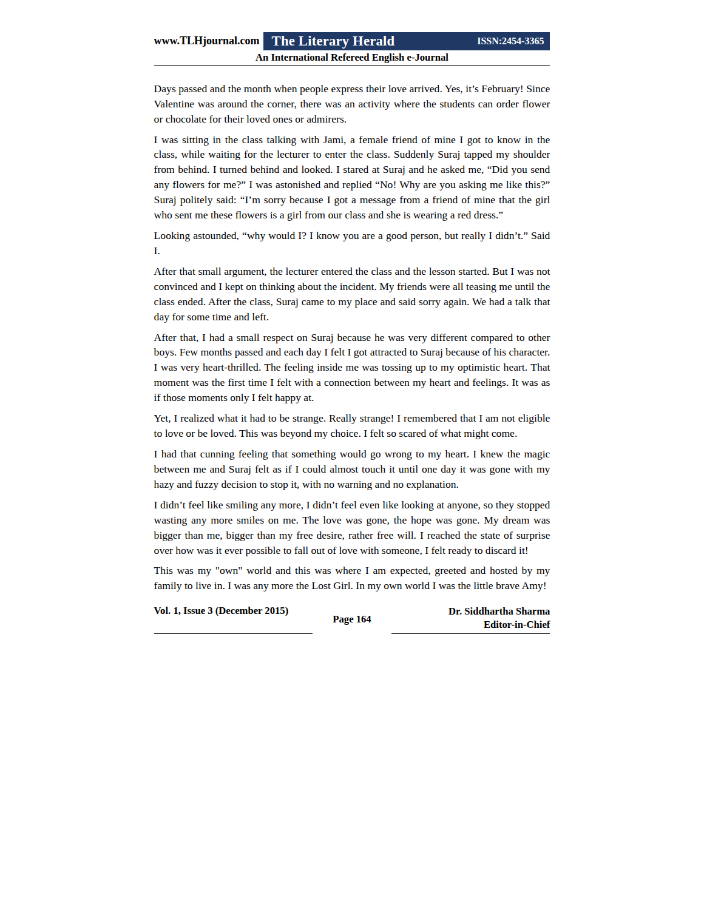www.TLHjournal.com
The Literary Herald ISSN:2454-3365
An International Refereed English e-Journal
Days passed and the month when people express their love arrived. Yes, it’s February! Since Valentine was around the corner, there was an activity where the students can order flower or chocolate for their loved ones or admirers.
I was sitting in the class talking with Jami, a female friend of mine I got to know in the class, while waiting for the lecturer to enter the class. Suddenly Suraj tapped my shoulder from behind. I turned behind and looked. I stared at Suraj and he asked me, “Did you send any flowers for me?” I was astonished and replied “No! Why are you asking me like this?” Suraj politely said: “I’m sorry because I got a message from a friend of mine that the girl who sent me these flowers is a girl from our class and she is wearing a red dress.”
Looking astounded, “why would I? I know you are a good person, but really I didn’t.” Said I.
After that small argument, the lecturer entered the class and the lesson started. But I was not convinced and I kept on thinking about the incident. My friends were all teasing me until the class ended. After the class, Suraj came to my place and said sorry again. We had a talk that day for some time and left.
After that, I had a small respect on Suraj because he was very different compared to other boys. Few months passed and each day I felt I got attracted to Suraj because of his character. I was very heart-thrilled. The feeling inside me was tossing up to my optimistic heart. That moment was the first time I felt with a connection between my heart and feelings. It was as if those moments only I felt happy at.
Yet, I realized what it had to be strange. Really strange! I remembered that I am not eligible to love or be loved. This was beyond my choice. I felt so scared of what might come.
I had that cunning feeling that something would go wrong to my heart. I knew the magic between me and Suraj felt as if I could almost touch it until one day it was gone with my hazy and fuzzy decision to stop it, with no warning and no explanation.
I didn’t feel like smiling any more, I didn’t feel even like looking at anyone, so they stopped wasting any more smiles on me. The love was gone, the hope was gone. My dream was bigger than me, bigger than my free desire, rather free will. I reached the state of surprise over how was it ever possible to fall out of love with someone, I felt ready to discard it!
This was my "own" world and this was where I am expected, greeted and hosted by my family to live in. I was any more the Lost Girl. In my own world I was the little brave Amy!
Vol. 1, Issue 3 (December 2015)
Page 164
Dr. Siddhartha Sharma
Editor-in-Chief